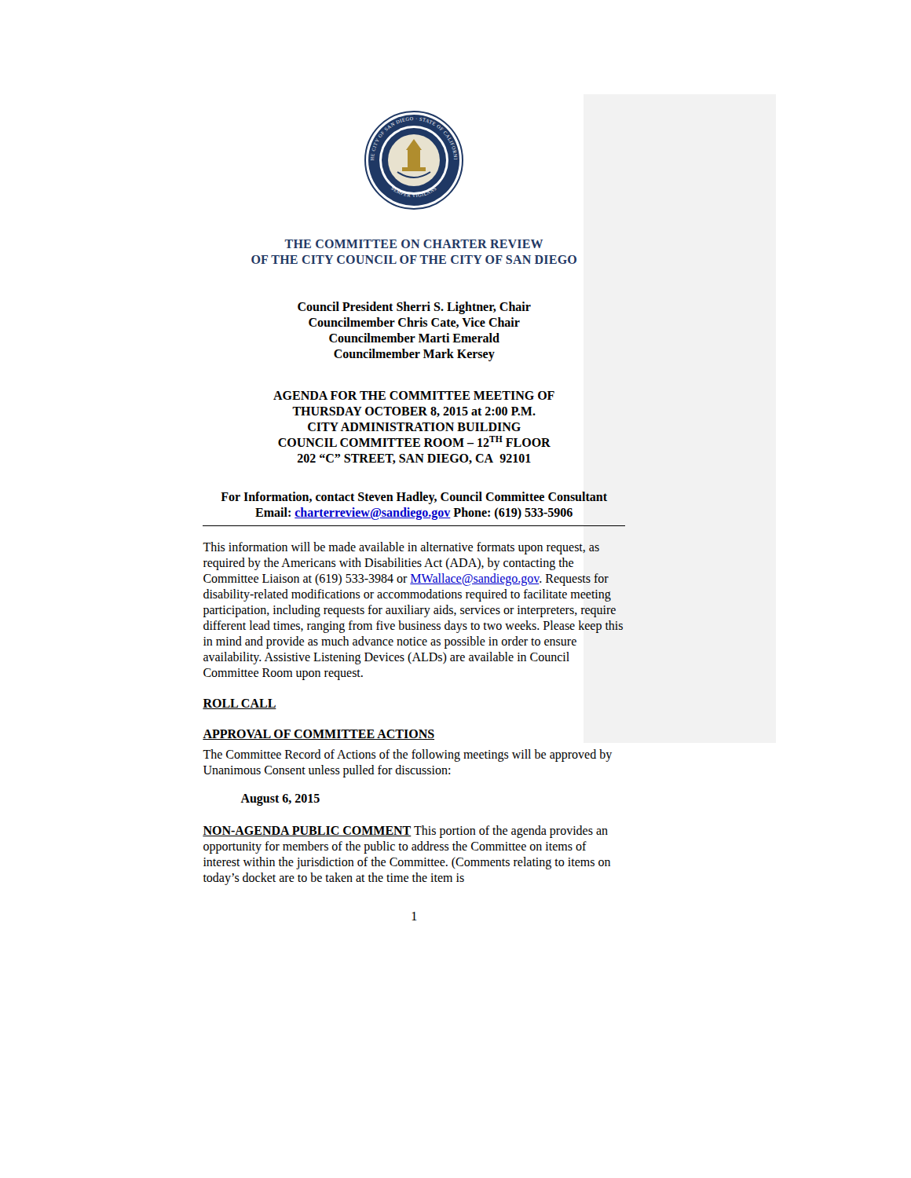THE CITY OF SAN DIEGO · STATE OF CALIFORNIA SEMPER VIGILANS
THE COMMITTEE ON CHARTER REVIEW
OF THE CITY COUNCIL OF THE CITY OF SAN DIEGO
Council President Sherri S. Lightner, Chair
Councilmember Chris Cate, Vice Chair
Councilmember Marti Emerald
Councilmember Mark Kersey
AGENDA FOR THE COMMITTEE MEETING OF
THURSDAY OCTOBER 8, 2015 at 2:00 P.M.
CITY ADMINISTRATION BUILDING
COUNCIL COMMITTEE ROOM – 12TH FLOOR
202 “C” STREET, SAN DIEGO, CA 92101
For Information, contact Steven Hadley, Council Committee Consultant
Email: charterreview@sandiego.gov Phone: (619) 533-5906
This information will be made available in alternative formats upon request, as required by the Americans with Disabilities Act (ADA), by contacting the Committee Liaison at (619) 533-3984 or MWallace@sandiego.gov. Requests for disability-related modifications or accommodations required to facilitate meeting participation, including requests for auxiliary aids, services or interpreters, require different lead times, ranging from five business days to two weeks. Please keep this in mind and provide as much advance notice as possible in order to ensure availability. Assistive Listening Devices (ALDs) are available in Council Committee Room upon request.
ROLL CALL
APPROVAL OF COMMITTEE ACTIONS
The Committee Record of Actions of the following meetings will be approved by Unanimous Consent unless pulled for discussion:
August 6, 2015
NON-AGENDA PUBLIC COMMENT This portion of the agenda provides an opportunity for members of the public to address the Committee on items of interest within the jurisdiction of the Committee. (Comments relating to items on today’s docket are to be taken at the time the item is
1